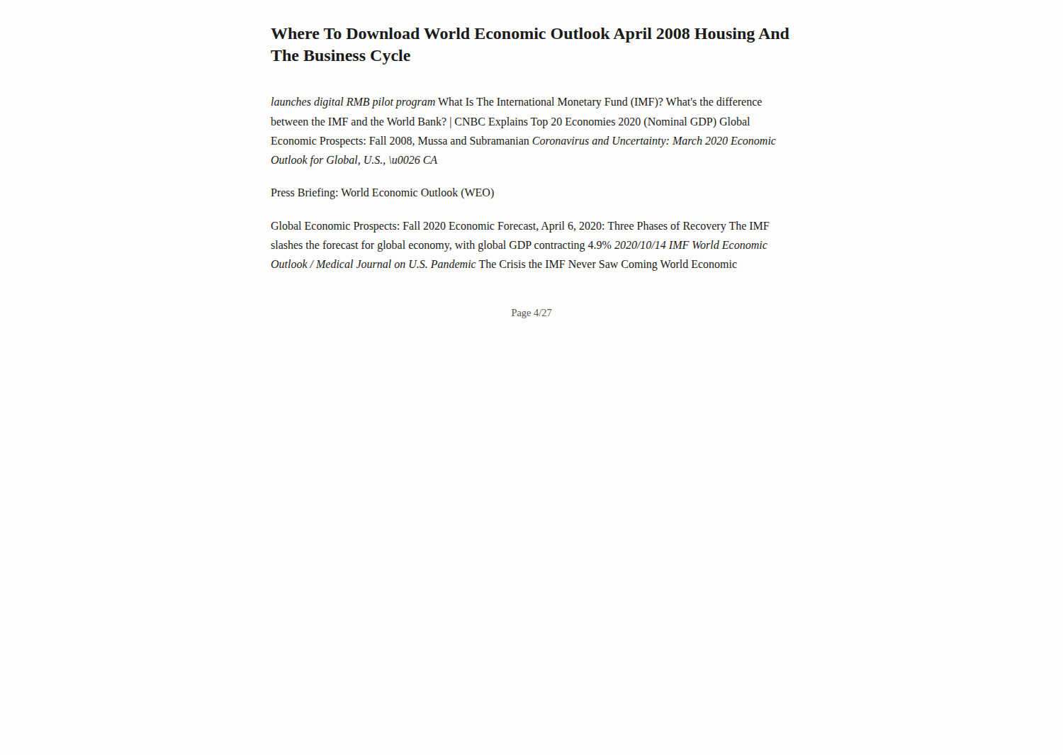Where To Download World Economic Outlook April 2008 Housing And The Business Cycle
launches digital RMB pilot program What Is The International Monetary Fund (IMF)? What's the difference between the IMF and the World Bank? | CNBC Explains Top 20 Economies 2020 (Nominal GDP) Global Economic Prospects: Fall 2008, Mussa and Subramanian Coronavirus and Uncertainty: March 2020 Economic Outlook for Global, U.S., \u0026 CA
Press Briefing: World Economic Outlook (WEO)
Global Economic Prospects: Fall 2020 Economic Forecast, April 6, 2020: Three Phases of Recovery The IMF slashes the forecast for global economy, with global GDP contracting 4.9% 2020/10/14 IMF World Economic Outlook / Medical Journal on U.S. Pandemic The Crisis the IMF Never Saw Coming World Economic
Page 4/27